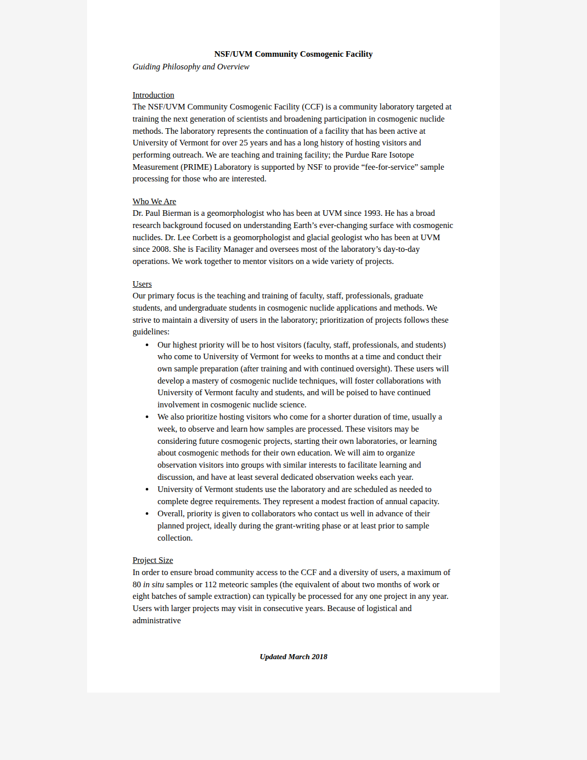NSF/UVM Community Cosmogenic Facility
Guiding Philosophy and Overview
Introduction
The NSF/UVM Community Cosmogenic Facility (CCF) is a community laboratory targeted at training the next generation of scientists and broadening participation in cosmogenic nuclide methods. The laboratory represents the continuation of a facility that has been active at University of Vermont for over 25 years and has a long history of hosting visitors and performing outreach. We are teaching and training facility; the Purdue Rare Isotope Measurement (PRIME) Laboratory is supported by NSF to provide “fee-for-service” sample processing for those who are interested.
Who We Are
Dr. Paul Bierman is a geomorphologist who has been at UVM since 1993. He has a broad research background focused on understanding Earth’s ever-changing surface with cosmogenic nuclides. Dr. Lee Corbett is a geomorphologist and glacial geologist who has been at UVM since 2008. She is Facility Manager and oversees most of the laboratory’s day-to-day operations. We work together to mentor visitors on a wide variety of projects.
Users
Our primary focus is the teaching and training of faculty, staff, professionals, graduate students, and undergraduate students in cosmogenic nuclide applications and methods. We strive to maintain a diversity of users in the laboratory; prioritization of projects follows these guidelines:
Our highest priority will be to host visitors (faculty, staff, professionals, and students) who come to University of Vermont for weeks to months at a time and conduct their own sample preparation (after training and with continued oversight). These users will develop a mastery of cosmogenic nuclide techniques, will foster collaborations with University of Vermont faculty and students, and will be poised to have continued involvement in cosmogenic nuclide science.
We also prioritize hosting visitors who come for a shorter duration of time, usually a week, to observe and learn how samples are processed. These visitors may be considering future cosmogenic projects, starting their own laboratories, or learning about cosmogenic methods for their own education. We will aim to organize observation visitors into groups with similar interests to facilitate learning and discussion, and have at least several dedicated observation weeks each year.
University of Vermont students use the laboratory and are scheduled as needed to complete degree requirements. They represent a modest fraction of annual capacity.
Overall, priority is given to collaborators who contact us well in advance of their planned project, ideally during the grant-writing phase or at least prior to sample collection.
Project Size
In order to ensure broad community access to the CCF and a diversity of users, a maximum of 80 in situ samples or 112 meteoric samples (the equivalent of about two months of work or eight batches of sample extraction) can typically be processed for any one project in any year. Users with larger projects may visit in consecutive years. Because of logistical and administrative
Updated March 2018